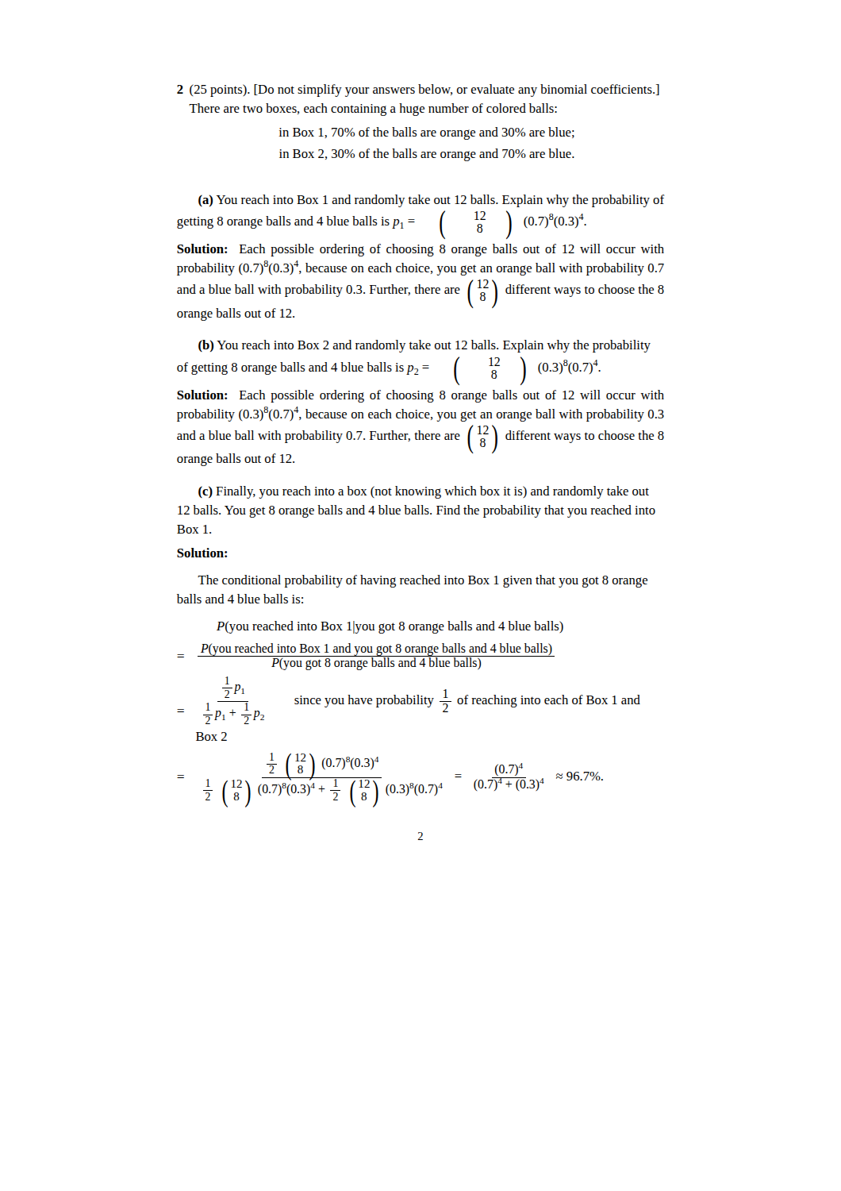2
(25 points). [Do not simplify your answers below, or evaluate any binomial coefficients.] There are two boxes, each containing a huge number of colored balls:
in Box 1, 70% of the balls are orange and 30% are blue;
in Box 2, 30% of the balls are orange and 70% are blue.
(a) You reach into Box 1 and randomly take out 12 balls. Explain why the probability of getting 8 orange balls and 4 blue balls is p1 = (128) (0.7)8(0.3)4.
Solution: Each possible ordering of choosing 8 orange balls out of 12 will occur with probability (0.7)8(0.3)4, because on each choice, you get an orange ball with probability 0.7 and a blue ball with probability 0.3. Further, there are (128) different ways to choose the 8 orange balls out of 12.
(b) You reach into Box 2 and randomly take out 12 balls. Explain why the probability of getting 8 orange balls and 4 blue balls is p2 = (128) (0.3)8(0.7)4.
Solution: Each possible ordering of choosing 8 orange balls out of 12 will occur with probability (0.3)8(0.7)4, because on each choice, you get an orange ball with probability 0.3 and a blue ball with probability 0.7. Further, there are (128) different ways to choose the 8 orange balls out of 12.
(c) Finally, you reach into a box (not knowing which box it is) and randomly take out 12 balls. You get 8 orange balls and 4 blue balls. Find the probability that you reached into Box 1.
Solution:
The conditional probability of having reached into Box 1 given that you got 8 orange balls and 4 blue balls is:
P(you reached into Box 1|you got 8 orange balls and 4 blue balls)
=
P(you reached into Box 1 and you got 8 orange balls and 4 blue balls) P(you got 8 orange balls and 4 blue balls)
=
12 p1 12 p1 + 12 p2 since you have probability 12 of reaching into each of Box 1 and Box 2
=
12 (128) (0.7)8(0.3)4 12 (128) (0.7)8(0.3)4 + 12 (128) (0.3)8(0.7)4 = (0.7)4 (0.7)4 + (0.3)4 ≈ 96.7%.
2